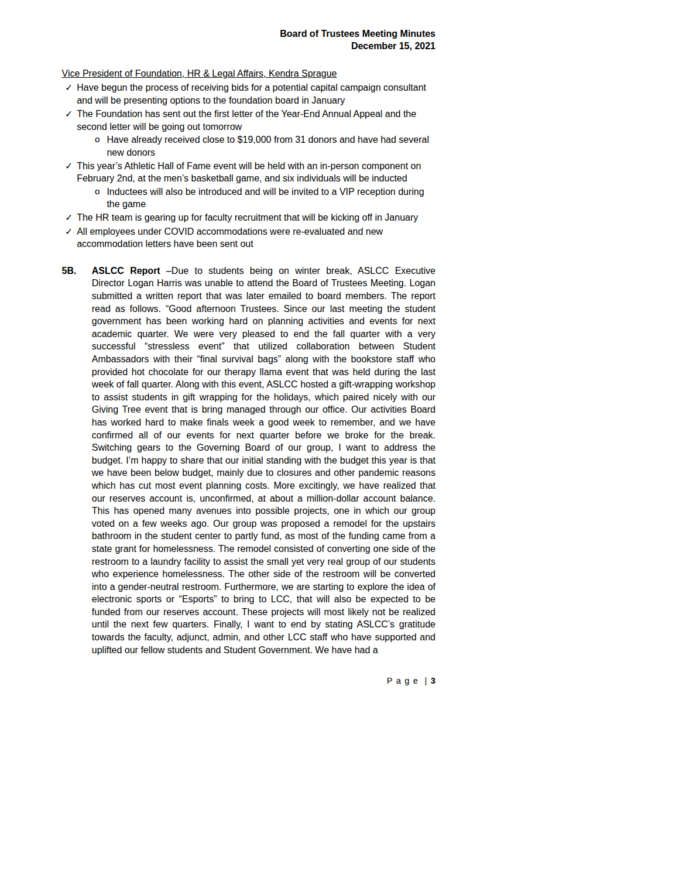Board of Trustees Meeting Minutes
December 15, 2021
Vice President of Foundation, HR & Legal Affairs, Kendra Sprague
Have begun the process of receiving bids for a potential capital campaign consultant and will be presenting options to the foundation board in January
The Foundation has sent out the first letter of the Year-End Annual Appeal and the second letter will be going out tomorrow
Have already received close to $19,000 from 31 donors and have had several new donors
This year’s Athletic Hall of Fame event will be held with an in-person component on February 2nd, at the men’s basketball game, and six individuals will be inducted
Inductees will also be introduced and will be invited to a VIP reception during the game
The HR team is gearing up for faculty recruitment that will be kicking off in January
All employees under COVID accommodations were re-evaluated and new accommodation letters have been sent out
5B.
ASLCC Report –Due to students being on winter break, ASLCC Executive Director Logan Harris was unable to attend the Board of Trustees Meeting. Logan submitted a written report that was later emailed to board members. The report read as follows. “Good afternoon Trustees. Since our last meeting the student government has been working hard on planning activities and events for next academic quarter. We were very pleased to end the fall quarter with a very successful “stressless event” that utilized collaboration between Student Ambassadors with their “final survival bags” along with the bookstore staff who provided hot chocolate for our therapy llama event that was held during the last week of fall quarter. Along with this event, ASLCC hosted a gift-wrapping workshop to assist students in gift wrapping for the holidays, which paired nicely with our Giving Tree event that is bring managed through our office. Our activities Board has worked hard to make finals week a good week to remember, and we have confirmed all of our events for next quarter before we broke for the break. Switching gears to the Governing Board of our group, I want to address the budget. I’m happy to share that our initial standing with the budget this year is that we have been below budget, mainly due to closures and other pandemic reasons which has cut most event planning costs. More excitingly, we have realized that our reserves account is, unconfirmed, at about a million-dollar account balance. This has opened many avenues into possible projects, one in which our group voted on a few weeks ago. Our group was proposed a remodel for the upstairs bathroom in the student center to partly fund, as most of the funding came from a state grant for homelessness. The remodel consisted of converting one side of the restroom to a laundry facility to assist the small yet very real group of our students who experience homelessness. The other side of the restroom will be converted into a gender-neutral restroom. Furthermore, we are starting to explore the idea of electronic sports or “Esports” to bring to LCC, that will also be expected to be funded from our reserves account. These projects will most likely not be realized until the next few quarters. Finally, I want to end by stating ASLCC’s gratitude towards the faculty, adjunct, admin, and other LCC staff who have supported and uplifted our fellow students and Student Government. We have had a
P a g e | 3